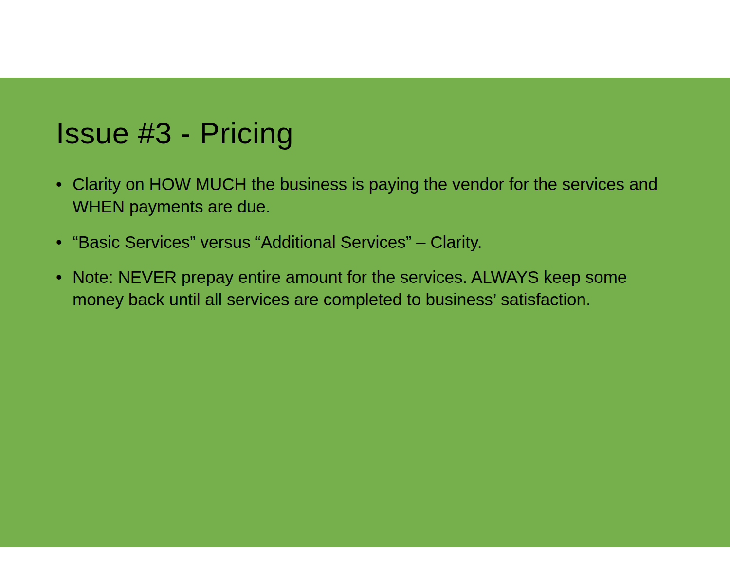Issue #3 - Pricing
Clarity on HOW MUCH the business is paying the vendor for the services and WHEN payments are due.
“Basic Services” versus “Additional Services” – Clarity.
Note: NEVER prepay entire amount for the services. ALWAYS keep some money back until all services are completed to business’ satisfaction.